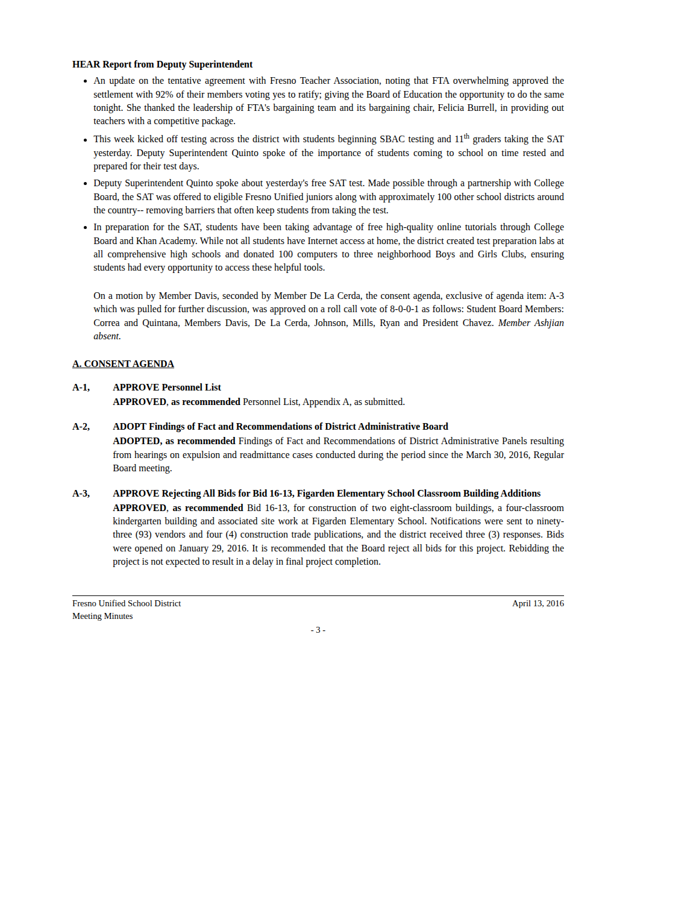HEAR Report from Deputy Superintendent
An update on the tentative agreement with Fresno Teacher Association, noting that FTA overwhelming approved the settlement with 92% of their members voting yes to ratify; giving the Board of Education the opportunity to do the same tonight. She thanked the leadership of FTA's bargaining team and its bargaining chair, Felicia Burrell, in providing out teachers with a competitive package.
This week kicked off testing across the district with students beginning SBAC testing and 11th graders taking the SAT yesterday. Deputy Superintendent Quinto spoke of the importance of students coming to school on time rested and prepared for their test days.
Deputy Superintendent Quinto spoke about yesterday's free SAT test. Made possible through a partnership with College Board, the SAT was offered to eligible Fresno Unified juniors along with approximately 100 other school districts around the country-- removing barriers that often keep students from taking the test.
In preparation for the SAT, students have been taking advantage of free high-quality online tutorials through College Board and Khan Academy. While not all students have Internet access at home, the district created test preparation labs at all comprehensive high schools and donated 100 computers to three neighborhood Boys and Girls Clubs, ensuring students had every opportunity to access these helpful tools.
On a motion by Member Davis, seconded by Member De La Cerda, the consent agenda, exclusive of agenda item: A-3 which was pulled for further discussion, was approved on a roll call vote of 8-0-0-1 as follows: Student Board Members: Correa and Quintana, Members Davis, De La Cerda, Johnson, Mills, Ryan and President Chavez. Member Ashjian absent.
A. CONSENT AGENDA
A-1,
APPROVE Personnel List APPROVED, as recommended Personnel List, Appendix A, as submitted.
A-2,
ADOPT Findings of Fact and Recommendations of District Administrative Board ADOPTED, as recommended Findings of Fact and Recommendations of District Administrative Panels resulting from hearings on expulsion and readmittance cases conducted during the period since the March 30, 2016, Regular Board meeting.
A-3,
APPROVE Rejecting All Bids for Bid 16-13, Figarden Elementary School Classroom Building Additions APPROVED, as recommended Bid 16-13, for construction of two eight-classroom buildings, a four-classroom kindergarten building and associated site work at Figarden Elementary School. Notifications were sent to ninety-three (93) vendors and four (4) construction trade publications, and the district received three (3) responses. Bids were opened on January 29, 2016. It is recommended that the Board reject all bids for this project. Rebidding the project is not expected to result in a delay in final project completion.
Fresno Unified School District
Meeting Minutes
April 13, 2016
- 3 -